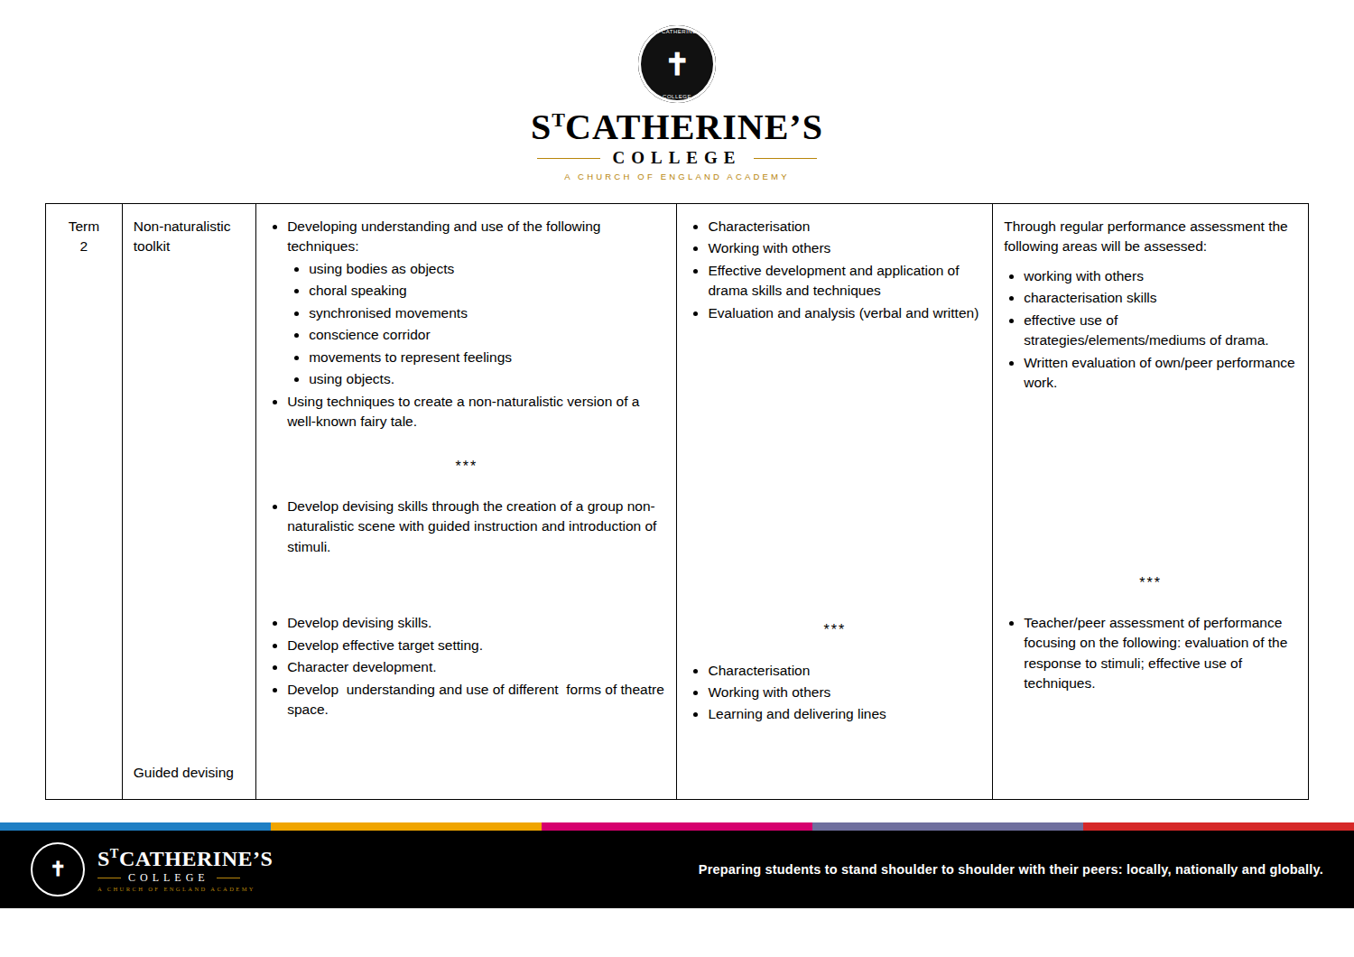St Catherine's
✝
College
STCATHERINE’S
COLLEGE
A Church of England Academy
| Term 2 | Non-naturalistic toolkit Guided devising | Developing understanding and use of the following techniques: using bodies as objects choral speaking synchronised movements conscience corridor movements to represent feelings using objects. Using techniques to create a non-naturalistic version of a well-known fairy tale. *** Develop devising skills through the creation of a group non-naturalistic scene with guided instruction and introduction of stimuli. Develop devising skills. Develop effective target setting. Character development. Develop understanding and use of different forms of theatre space. | Characterisation Working with others Effective development and application of drama skills and techniques Evaluation and analysis (verbal and written) *** Characterisation Working with others Learning and delivering lines | Through regular performance assessment the following areas will be assessed: working with others characterisation skills effective use of strategies/elements/mediums of drama. Written evaluation of own/peer performance work. *** Teacher/peer assessment of performance focusing on the following: evaluation of the response to stimuli; effective use of techniques. |
✝
STCATHERINE’S
COLLEGE
A Church of England Academy
Preparing students to stand shoulder to shoulder with their peers: locally, nationally and globally.